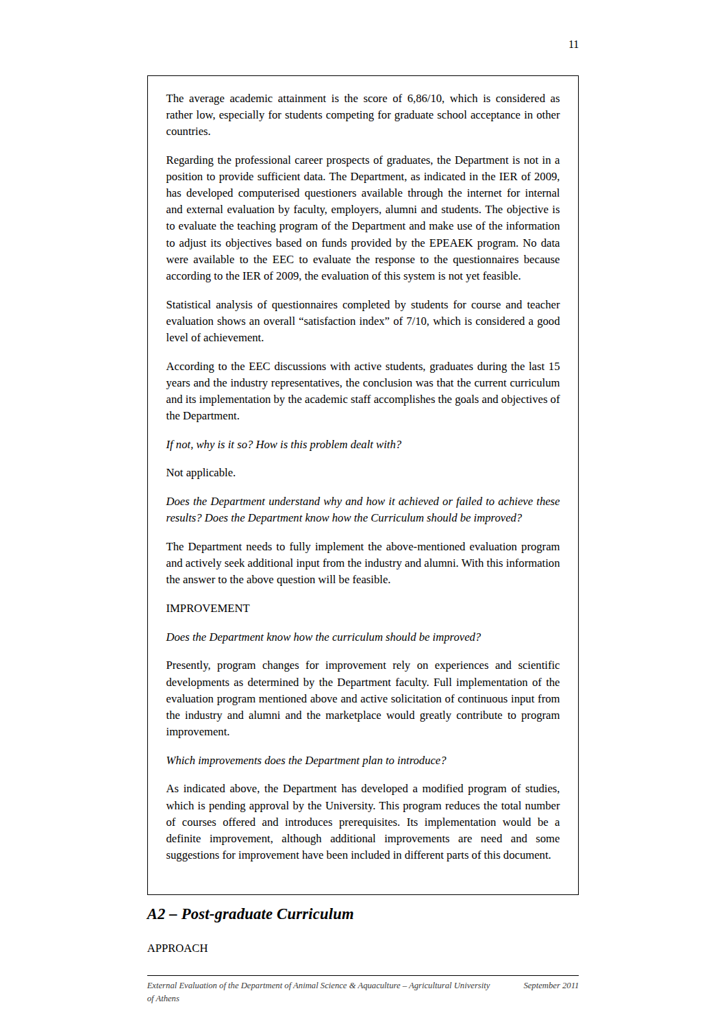11
The average academic attainment is the score of 6,86/10, which is considered as rather low, especially for students competing for graduate school acceptance in other countries.
Regarding the professional career prospects of graduates, the Department is not in a position to provide sufficient data. The Department, as indicated in the IER of 2009, has developed computerised questioners available through the internet for internal and external evaluation by faculty, employers, alumni and students. The objective is to evaluate the teaching program of the Department and make use of the information to adjust its objectives based on funds provided by the EPEAEK program. No data were available to the EEC to evaluate the response to the questionnaires because according to the IER of 2009, the evaluation of this system is not yet feasible.
Statistical analysis of questionnaires completed by students for course and teacher evaluation shows an overall “satisfaction index” of 7/10, which is considered a good level of achievement.
According to the EEC discussions with active students, graduates during the last 15 years and the industry representatives, the conclusion was that the current curriculum and its implementation by the academic staff accomplishes the goals and objectives of the Department.
If not, why is it so? How is this problem dealt with?
Not applicable.
Does the Department understand why and how it achieved or failed to achieve these results? Does the Department know how the Curriculum should be improved?
The Department needs to fully implement the above-mentioned evaluation program and actively seek additional input from the industry and alumni. With this information the answer to the above question will be feasible.
IMPROVEMENT
Does the Department know how the curriculum should be improved?
Presently, program changes for improvement rely on experiences and scientific developments as determined by the Department faculty. Full implementation of the evaluation program mentioned above and active solicitation of continuous input from the industry and alumni and the marketplace would greatly contribute to program improvement.
Which improvements does the Department plan to introduce?
As indicated above, the Department has developed a modified program of studies, which is pending approval by the University. This program reduces the total number of courses offered and introduces prerequisites. Its implementation would be a definite improvement, although additional improvements are need and some suggestions for improvement have been included in different parts of this document.
A2 – Post-graduate Curriculum
APPROACH
External Evaluation of the Department of Animal Science & Aquaculture – Agricultural University of Athens
September 2011